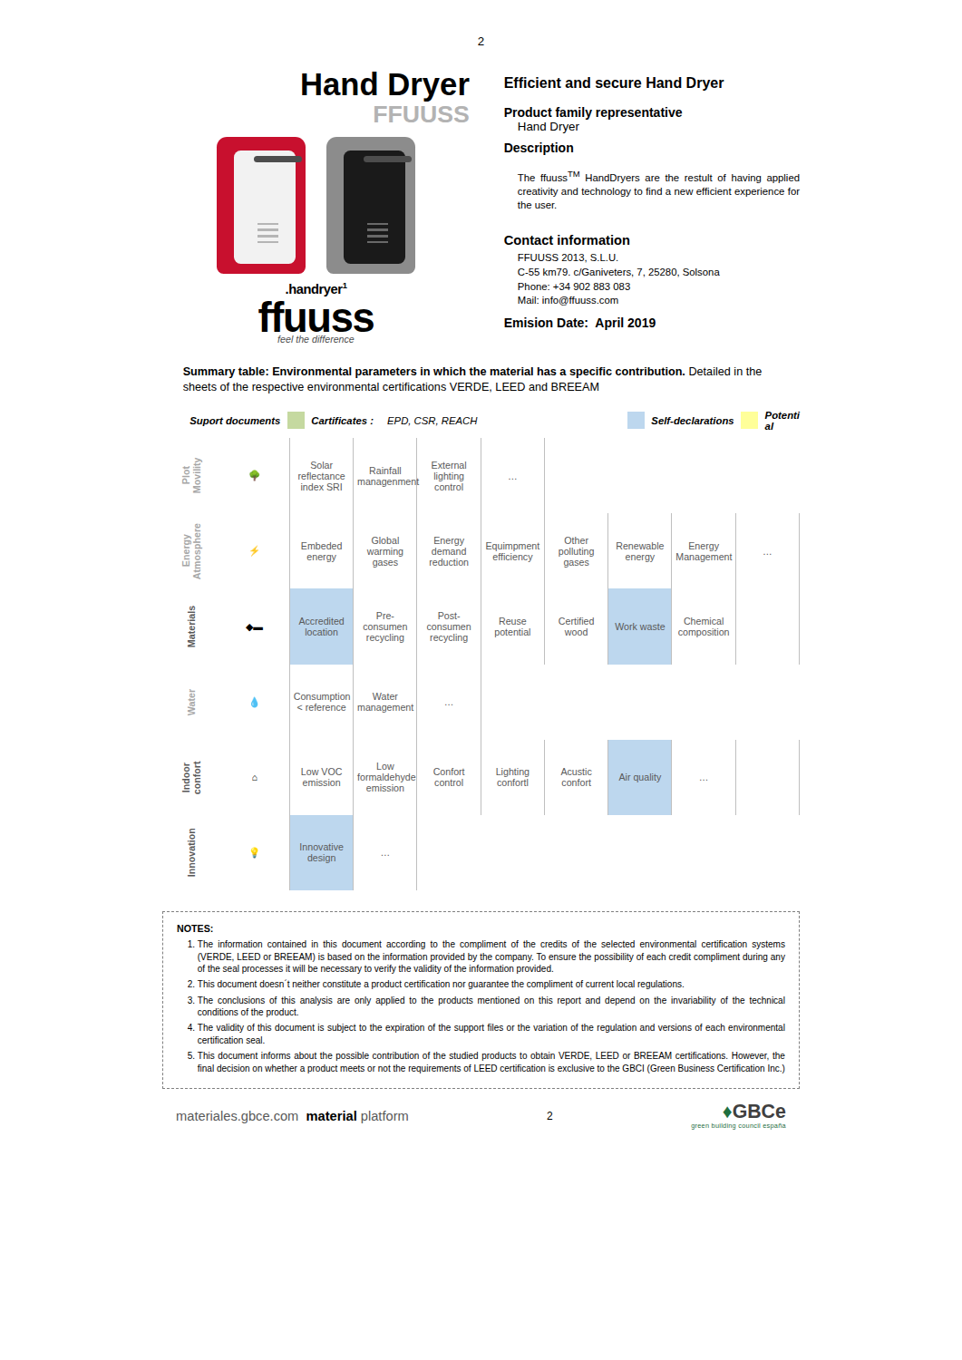2
Hand Dryer
FFUUSS
. handryer1
ffuuss
feel the difference
Efficient and secure Hand Dryer
Product family representative
Hand Dryer
Description
The ffuussTM HandDryers are the restult of having applied creativity and technology to find a new efficient experience for the user.
Contact information
FFUUSS 2013, S.L.U.
C-55 km79. c/Ganiveters, 7, 25280, Solsona
Phone: +34 902 883 083
Mail: info@ffuuss.com
Emision Date: April 2019
Summary table: Environmental parameters in which the material has a specific contribution. Detailed in the sheets of the respective environmental certifications VERDE, LEED and BREEAM
Suport documents Cartificates : EPD, CSR, REACH Self-declarations Potenti
al
| Plot Movility | 🌳 | Solar reflectance index SRI | Rainfall managenment | External lighting control | … | | | | |
| Energy Atmosphere | ⚡ | Embeded energy | Global warming gases | Energy demand reduction | Equimpment efficiency | Other polluting gases | Renewable energy | Energy Management | … |
| Materials | ◆▬ | Accredited location | Pre-consumen recycling | Post-consumen recycling | Reuse potential | Certified wood | Work waste | Chemical composition | |
| Water | 💧 | Consumption < reference | Water management | … | | | | | |
| Indoor confort | ⌂ | Low VOC emission | Low formaldehyde emission | Confort control | Lighting confortl | Acustic confort | Air quality | … | |
| Innovation | 💡 | Innovative design | … | | | | | | |
NOTES:
The information contained in this document according to the compliment of the credits of the selected environmental certification systems (VERDE, LEED or BREEAM) is based on the information provided by the company. To ensure the possibility of each credit compliment during any of the seal processes it will be necessary to verify the validity of the information provided.
This document doesn´t neither constitute a product certification nor guarantee the compliment of current local regulations.
The conclusions of this analysis are only applied to the products mentioned on this report and depend on the invariability of the technical conditions of the product.
The validity of this document is subject to the expiration of the support files or the variation of the regulation and versions of each environmental certification seal.
This document informs about the possible contribution of the studied products to obtain VERDE, LEED or BREEAM certifications. However, the final decision on whether a product meets or not the requirements of LEED certification is exclusive to the GBCI (Green Business Certification Inc.)
materiales.gbce.com material platform
2
♦GBCe
green building council españa